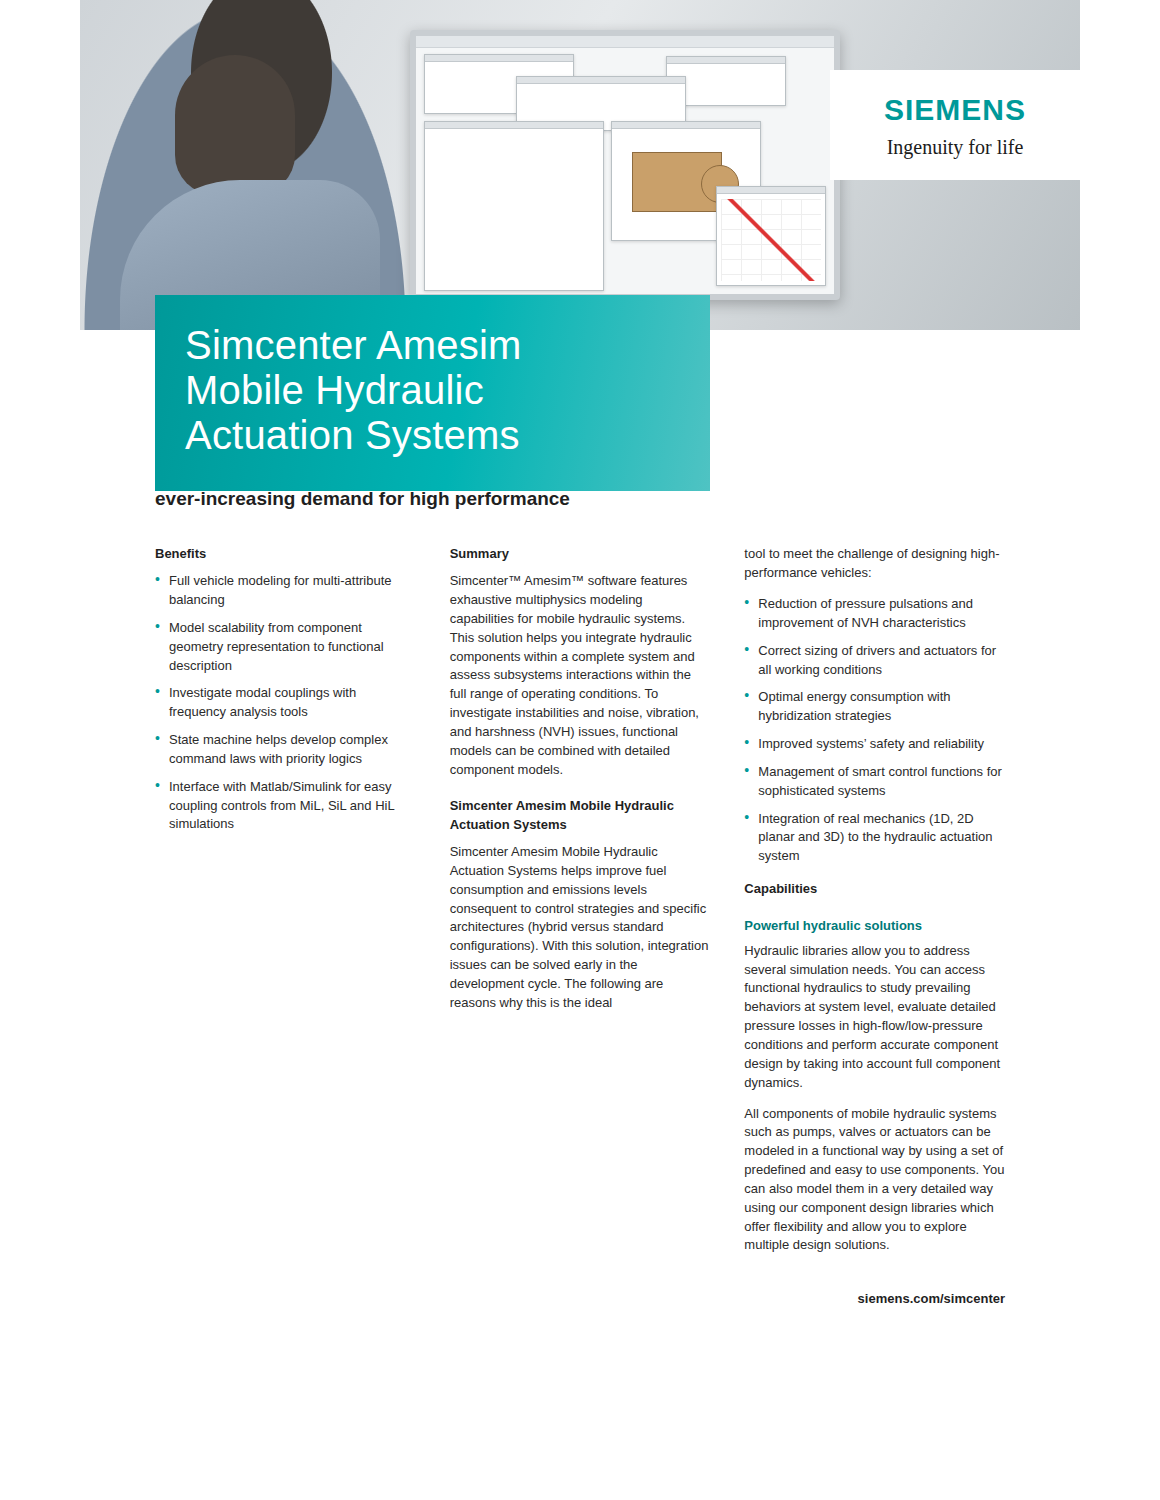SIEMENS
Ingenuity for life
Simcenter Amesim
Mobile Hydraulic
Actuation Systems
Design mobile hydraulic systems to satisfy
ever-increasing demand for high performance
Benefits
Full vehicle modeling for multi-attribute balancing
Model scalability from component geometry representation to functional description
Investigate modal couplings with frequency analysis tools
State machine helps develop complex command laws with priority logics
Interface with Matlab/Simulink for easy coupling controls from MiL, SiL and HiL simulations
Summary
Simcenter™ Amesim™ software features exhaustive multiphysics modeling capabilities for mobile hydraulic systems. This solution helps you integrate hydraulic components within a complete system and assess subsystems interactions within the full range of operating conditions. To investigate instabilities and noise, vibration, and harshness (NVH) issues, functional models can be combined with detailed component models.
Simcenter Amesim Mobile Hydraulic Actuation Systems
Simcenter Amesim Mobile Hydraulic Actuation Systems helps improve fuel consumption and emissions levels consequent to control strategies and specific architectures (hybrid versus standard configurations). With this solution, integration issues can be solved early in the development cycle. The following are reasons why this is the ideal
tool to meet the challenge of designing high-performance vehicles:
Reduction of pressure pulsations and improvement of NVH characteristics
Correct sizing of drivers and actuators for all working conditions
Optimal energy consumption with hybridization strategies
Improved systems’ safety and reliability
Management of smart control functions for sophisticated systems
Integration of real mechanics (1D, 2D planar and 3D) to the hydraulic actuation system
Capabilities
Powerful hydraulic solutions
Hydraulic libraries allow you to address several simulation needs. You can access functional hydraulics to study prevailing behaviors at system level, evaluate detailed pressure losses in high-flow/low-pressure conditions and perform accurate component design by taking into account full component dynamics.
All components of mobile hydraulic systems such as pumps, valves or actuators can be modeled in a functional way by using a set of predefined and easy to use components. You can also model them in a very detailed way using our component design libraries which offer flexibility and allow you to explore multiple design solutions.
siemens.com/simcenter